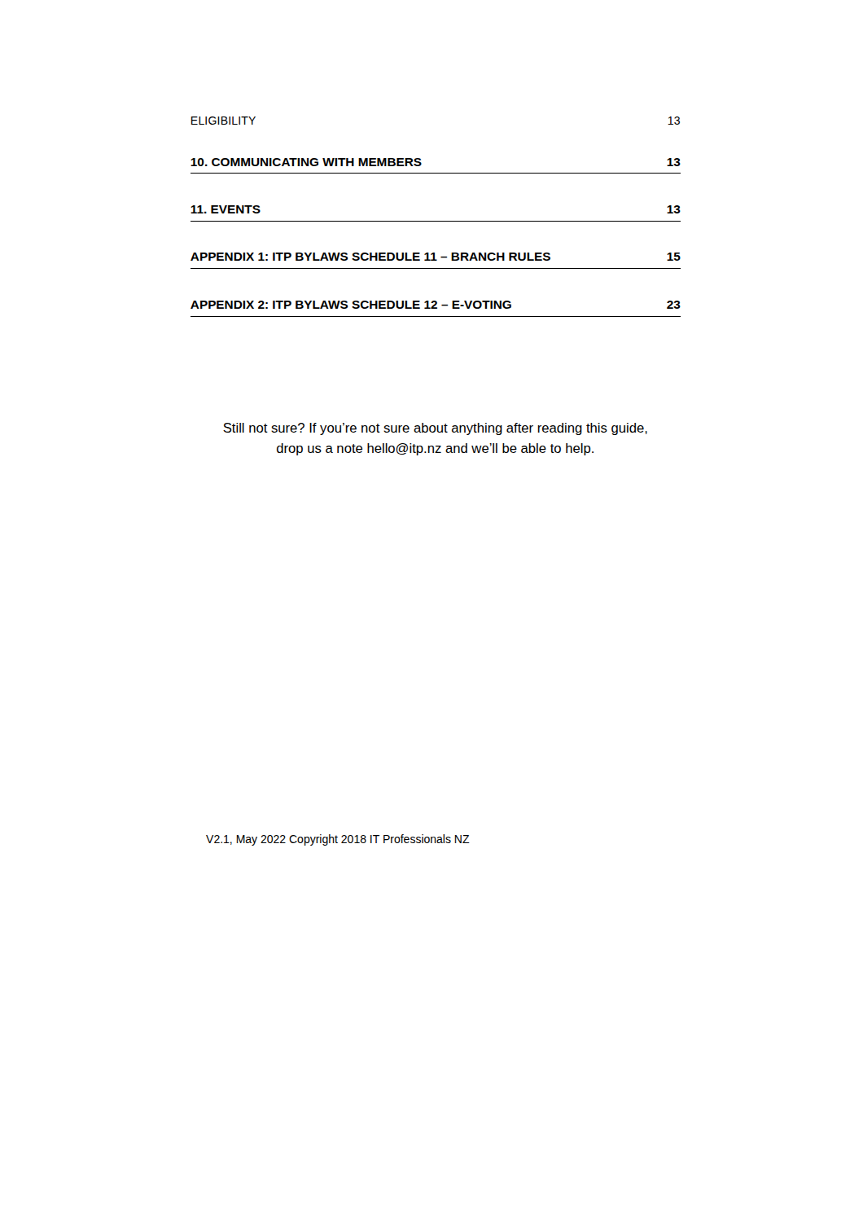Eligibility 13
10. Communicating with Members 13
11. Events 13
Appendix 1: ITP Bylaws Schedule 11 – Branch Rules 15
Appendix 2: ITP Bylaws Schedule 12 – E-Voting 23
Still not sure? If you’re not sure about anything after reading this guide, drop us a note hello@itp.nz and we’ll be able to help.
V2.1, May 2022 Copyright 2018 IT Professionals NZ